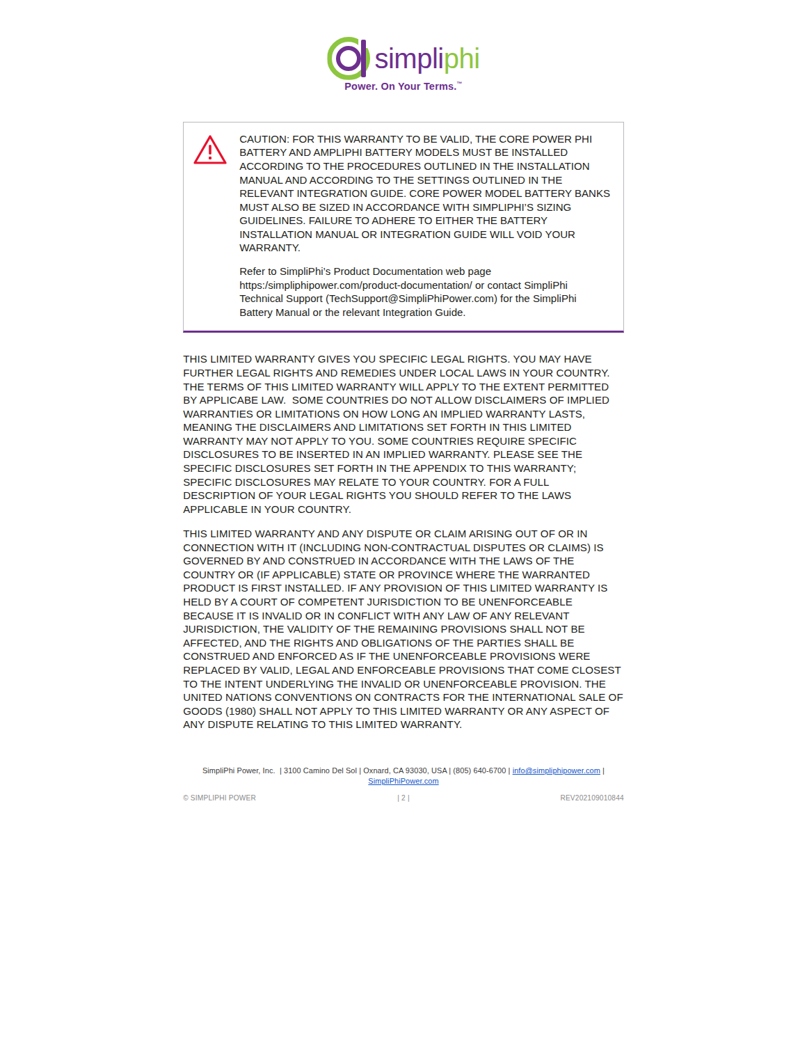simpli phi
Power. On Your Terms.™
CAUTION: FOR THIS WARRANTY TO BE VALID, THE CORE POWER PHI BATTERY AND AMPLIPHI BATTERY MODELS MUST BE INSTALLED ACCORDING TO THE PROCEDURES OUTLINED IN THE INSTALLATION MANUAL AND ACCORDING TO THE SETTINGS OUTLINED IN THE RELEVANT INTEGRATION GUIDE. CORE POWER MODEL BATTERY BANKS MUST ALSO BE SIZED IN ACCORDANCE WITH SIMPLIPHI’S SIZING GUIDELINES. FAILURE TO ADHERE TO EITHER THE BATTERY INSTALLATION MANUAL OR INTEGRATION GUIDE WILL VOID YOUR WARRANTY.
Refer to SimpliPhi’s Product Documentation web page https:/simpliphipower.com/product-documentation/ or contact SimpliPhi Technical Support (TechSupport@SimpliPhiPower.com) for the SimpliPhi Battery Manual or the relevant Integration Guide.
THIS LIMITED WARRANTY GIVES YOU SPECIFIC LEGAL RIGHTS. YOU MAY HAVE FURTHER LEGAL RIGHTS AND REMEDIES UNDER LOCAL LAWS IN YOUR COUNTRY. THE TERMS OF THIS LIMITED WARRANTY WILL APPLY TO THE EXTENT PERMITTED BY APPLICABE LAW. SOME COUNTRIES DO NOT ALLOW DISCLAIMERS OF IMPLIED WARRANTIES OR LIMITATIONS ON HOW LONG AN IMPLIED WARRANTY LASTS, MEANING THE DISCLAIMERS AND LIMITATIONS SET FORTH IN THIS LIMITED WARRANTY MAY NOT APPLY TO YOU. SOME COUNTRIES REQUIRE SPECIFIC DISCLOSURES TO BE INSERTED IN AN IMPLIED WARRANTY. PLEASE SEE THE SPECIFIC DISCLOSURES SET FORTH IN THE APPENDIX TO THIS WARRANTY; SPECIFIC DISCLOSURES MAY RELATE TO YOUR COUNTRY. FOR A FULL DESCRIPTION OF YOUR LEGAL RIGHTS YOU SHOULD REFER TO THE LAWS APPLICABLE IN YOUR COUNTRY.
THIS LIMITED WARRANTY AND ANY DISPUTE OR CLAIM ARISING OUT OF OR IN CONNECTION WITH IT (INCLUDING NON-CONTRACTUAL DISPUTES OR CLAIMS) IS GOVERNED BY AND CONSTRUED IN ACCORDANCE WITH THE LAWS OF THE COUNTRY OR (IF APPLICABLE) STATE OR PROVINCE WHERE THE WARRANTED PRODUCT IS FIRST INSTALLED. IF ANY PROVISION OF THIS LIMITED WARRANTY IS HELD BY A COURT OF COMPETENT JURISDICTION TO BE UNENFORCEABLE BECAUSE IT IS INVALID OR IN CONFLICT WITH ANY LAW OF ANY RELEVANT JURISDICTION, THE VALIDITY OF THE REMAINING PROVISIONS SHALL NOT BE AFFECTED, AND THE RIGHTS AND OBLIGATIONS OF THE PARTIES SHALL BE CONSTRUED AND ENFORCED AS IF THE UNENFORCEABLE PROVISIONS WERE REPLACED BY VALID, LEGAL AND ENFORCEABLE PROVISIONS THAT COME CLOSEST TO THE INTENT UNDERLYING THE INVALID OR UNENFORCEABLE PROVISION. THE UNITED NATIONS CONVENTIONS ON CONTRACTS FOR THE INTERNATIONAL SALE OF GOODS (1980) SHALL NOT APPLY TO THIS LIMITED WARRANTY OR ANY ASPECT OF ANY DISPUTE RELATING TO THIS LIMITED WARRANTY.
SimpliPhi Power, Inc. | 3100 Camino Del Sol | Oxnard, CA 93030, USA | (805) 640-6700 | info@simpliphipower.com | SimpliPhiPower.com
© SIMPLIPHI POWER
| 2 |
REV202109010844